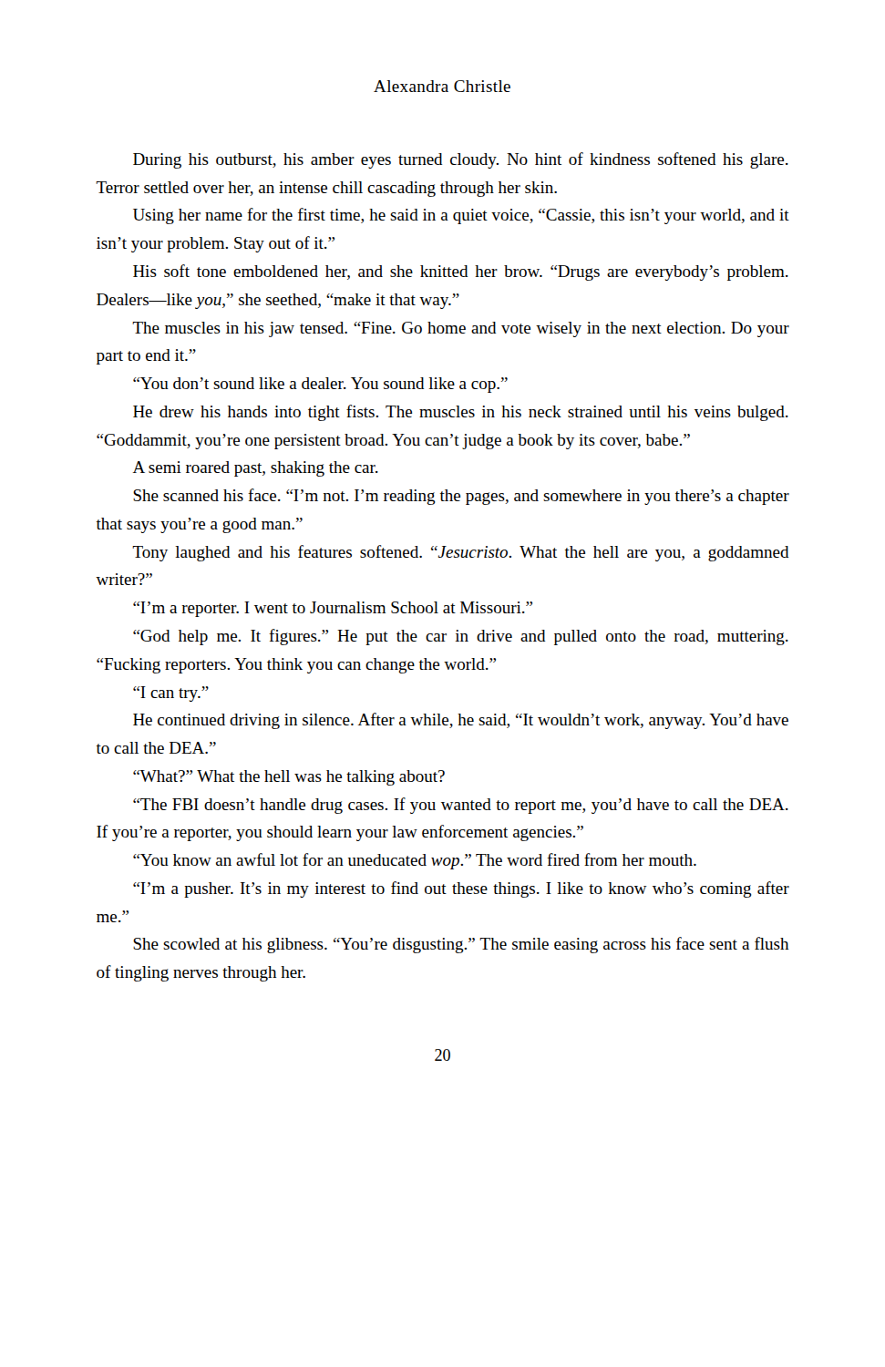Alexandra Christle
During his outburst, his amber eyes turned cloudy. No hint of kindness softened his glare. Terror settled over her, an intense chill cascading through her skin.
Using her name for the first time, he said in a quiet voice, “Cassie, this isn’t your world, and it isn’t your problem. Stay out of it.”
His soft tone emboldened her, and she knitted her brow. “Drugs are everybody’s problem. Dealers—like you,” she seethed, “make it that way.”
The muscles in his jaw tensed. “Fine. Go home and vote wisely in the next election. Do your part to end it.”
“You don’t sound like a dealer. You sound like a cop.”
He drew his hands into tight fists. The muscles in his neck strained until his veins bulged. “Goddammit, you’re one persistent broad. You can’t judge a book by its cover, babe.”
A semi roared past, shaking the car.
She scanned his face. “I’m not. I’m reading the pages, and somewhere in you there’s a chapter that says you’re a good man.”
Tony laughed and his features softened. “Jesucristo. What the hell are you, a goddamned writer?”
“I’m a reporter. I went to Journalism School at Missouri.”
“God help me. It figures.” He put the car in drive and pulled onto the road, muttering. “Fucking reporters. You think you can change the world.”
“I can try.”
He continued driving in silence. After a while, he said, “It wouldn’t work, anyway. You’d have to call the DEA.”
“What?” What the hell was he talking about?
“The FBI doesn’t handle drug cases. If you wanted to report me, you’d have to call the DEA. If you’re a reporter, you should learn your law enforcement agencies.”
“You know an awful lot for an uneducated wop.” The word fired from her mouth.
“I’m a pusher. It’s in my interest to find out these things. I like to know who’s coming after me.”
She scowled at his glibness. “You’re disgusting.” The smile easing across his face sent a flush of tingling nerves through her.
20